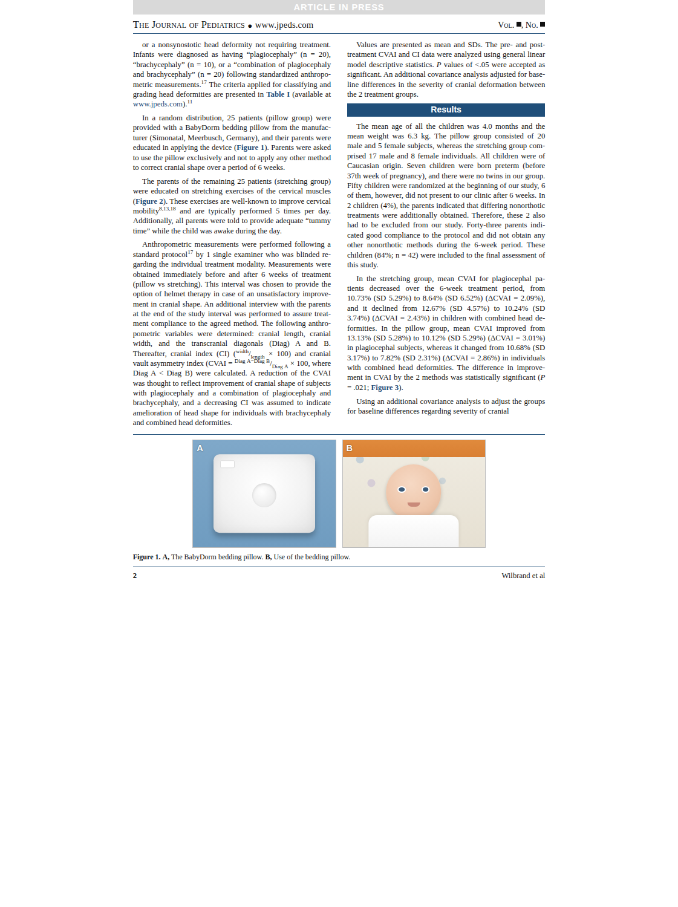ARTICLE IN PRESS
The Journal of Pediatrics ● www.jpeds.com
Vol. , No.
or a nonsynostotic head deformity not requiring treatment. Infants were diagnosed as having “plagiocephaly” (n = 20), “brachycephaly” (n = 10), or a “combination of plagiocephaly and brachycephaly” (n = 20) following standardized anthropometric measurements.17 The criteria applied for classifying and grading head deformities are presented in Table I (available at www.jpeds.com).11
In a random distribution, 25 patients (pillow group) were provided with a BabyDorm bedding pillow from the manufacturer (Simonatal, Meerbusch, Germany), and their parents were educated in applying the device (Figure 1). Parents were asked to use the pillow exclusively and not to apply any other method to correct cranial shape over a period of 6 weeks.
The parents of the remaining 25 patients (stretching group) were educated on stretching exercises of the cervical muscles (Figure 2). These exercises are well-known to improve cervical mobility8,13,18 and are typically performed 5 times per day. Additionally, all parents were told to provide adequate “tummy time” while the child was awake during the day.
Anthropometric measurements were performed following a standard protocol17 by 1 single examiner who was blinded regarding the individual treatment modality. Measurements were obtained immediately before and after 6 weeks of treatment (pillow vs stretching). This interval was chosen to provide the option of helmet therapy in case of an unsatisfactory improvement in cranial shape. An additional interview with the parents at the end of the study interval was performed to assure treatment compliance to the agreed method. The following anthropometric variables were determined: cranial length, cranial width, and the transcranial diagonals (Diag) A and B. Thereafter, cranial index (CI) (width/length × 100) and cranial vault asymmetry index (CVAI = Diag A−Diag B/Diag A × 100, where Diag A < Diag B) were calculated. A reduction of the CVAI was thought to reflect improvement of cranial shape of subjects with plagiocephaly and a combination of plagiocephaly and brachycephaly, and a decreasing CI was assumed to indicate amelioration of head shape for individuals with brachycephaly and combined head deformities.
Values are presented as mean and SDs. The pre- and post-treatment CVAI and CI data were analyzed using general linear model descriptive statistics. P values of <.05 were accepted as significant. An additional covariance analysis adjusted for baseline differences in the severity of cranial deformation between the 2 treatment groups.
Results
The mean age of all the children was 4.0 months and the mean weight was 6.3 kg. The pillow group consisted of 20 male and 5 female subjects, whereas the stretching group comprised 17 male and 8 female individuals. All children were of Caucasian origin. Seven children were born preterm (before 37th week of pregnancy), and there were no twins in our group. Fifty children were randomized at the beginning of our study, 6 of them, however, did not present to our clinic after 6 weeks. In 2 children (4%), the parents indicated that differing nonorthotic treatments were additionally obtained. Therefore, these 2 also had to be excluded from our study. Forty-three parents indicated good compliance to the protocol and did not obtain any other nonorthotic methods during the 6-week period. These children (84%; n = 42) were included to the final assessment of this study.
In the stretching group, mean CVAI for plagiocephal patients decreased over the 6-week treatment period, from 10.73% (SD 5.29%) to 8.64% (SD 6.52%) (ΔCVAI = 2.09%), and it declined from 12.67% (SD 4.57%) to 10.24% (SD 3.74%) (ΔCVAI = 2.43%) in children with combined head deformities. In the pillow group, mean CVAI improved from 13.13% (SD 5.28%) to 10.12% (SD 5.29%) (ΔCVAI = 3.01%) in plagiocephal subjects, whereas it changed from 10.68% (SD 3.17%) to 7.82% (SD 2.31%) (ΔCVAI = 2.86%) in individuals with combined head deformities. The difference in improvement in CVAI by the 2 methods was statistically significant (P = .021; Figure 3).
Using an additional covariance analysis to adjust the groups for baseline differences regarding severity of cranial
A
B
Figure 1. A, The BabyDorm bedding pillow. B, Use of the bedding pillow.
2
Wilbrand et al